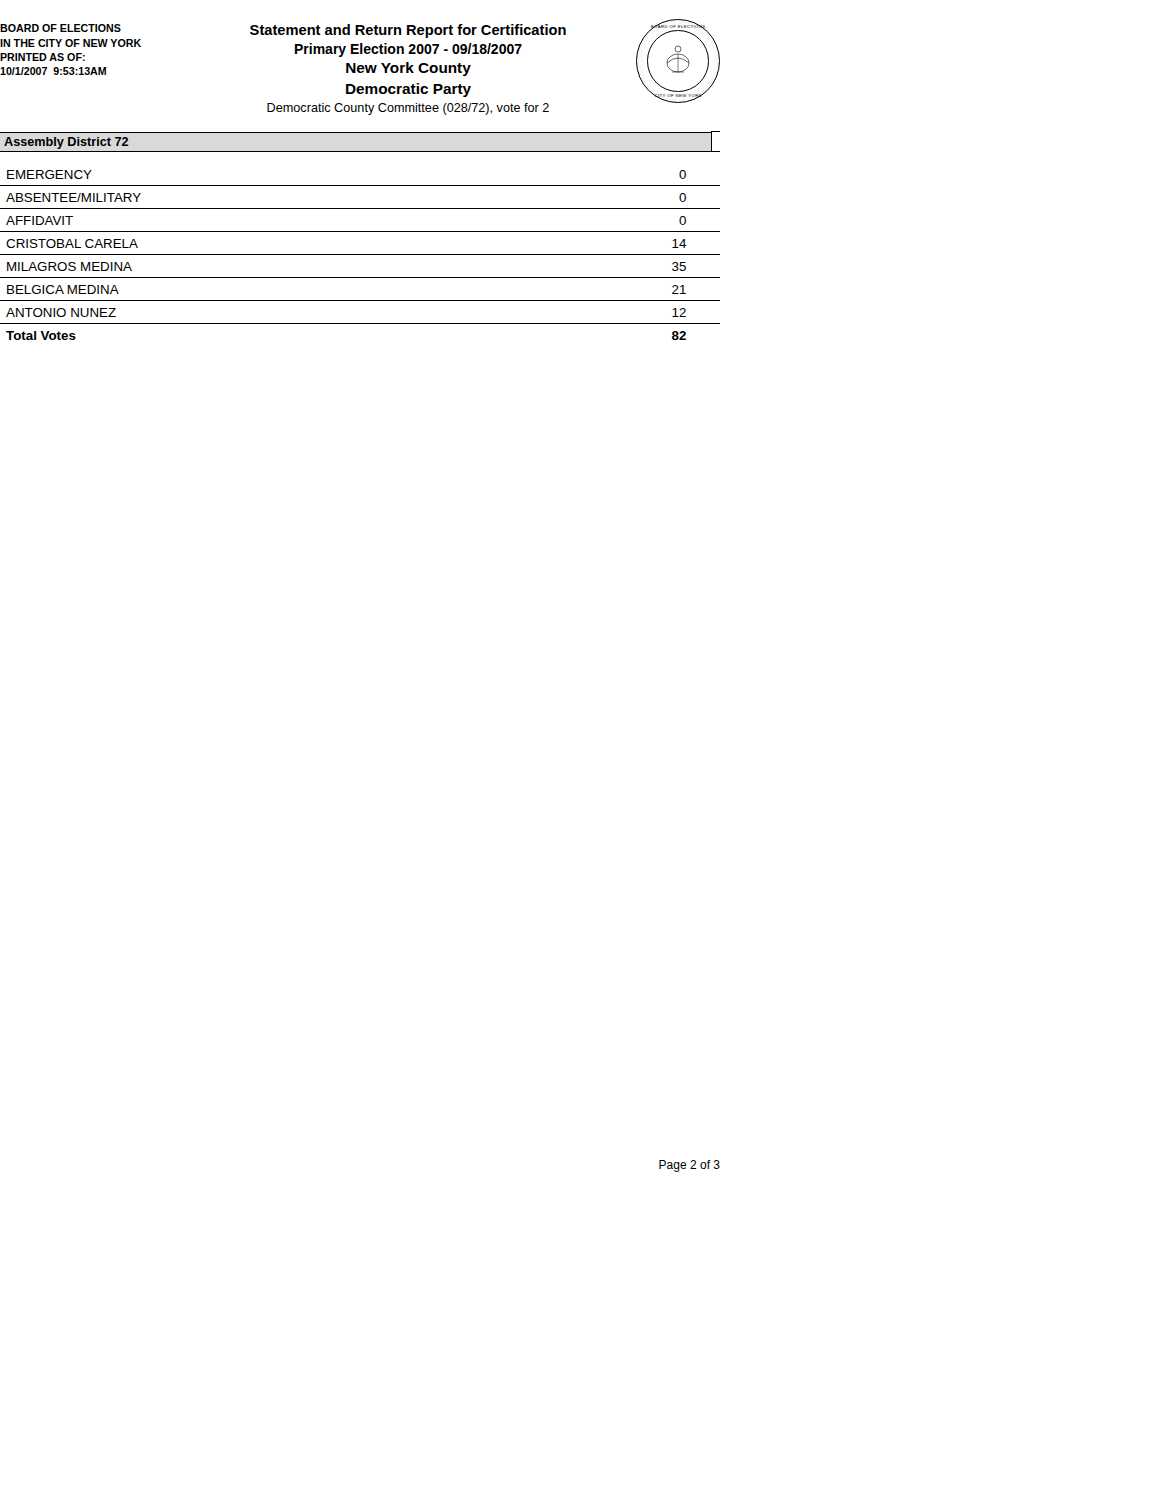BOARD OF ELECTIONS
IN THE CITY OF NEW YORK
PRINTED AS OF:
10/1/2007 9:53:13AM
Statement and Return Report for Certification
Primary Election 2007 - 09/18/2007
New York County
Democratic Party
Democratic County Committee (028/72), vote for 2
BOARD OF ELECTIONS
CITY OF NEW YORK
Assembly District 72
| EMERGENCY | 0 |
| ABSENTEE/MILITARY | 0 |
| AFFIDAVIT | 0 |
| CRISTOBAL CARELA | 14 |
| MILAGROS MEDINA | 35 |
| BELGICA MEDINA | 21 |
| ANTONIO NUNEZ | 12 |
| Total Votes | 82 |
Page 2 of 3